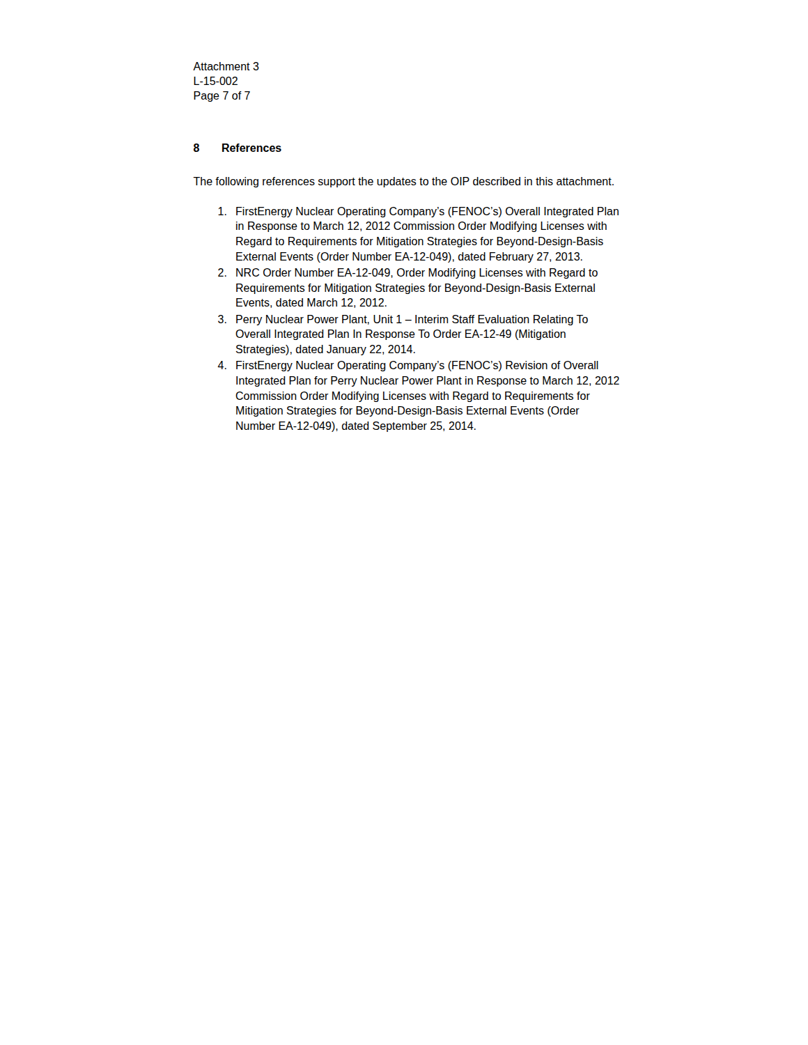Attachment 3
L-15-002
Page 7 of 7
8 References
The following references support the updates to the OIP described in this attachment.
FirstEnergy Nuclear Operating Company’s (FENOC’s) Overall Integrated Plan in Response to March 12, 2012 Commission Order Modifying Licenses with Regard to Requirements for Mitigation Strategies for Beyond-Design-Basis External Events (Order Number EA-12-049), dated February 27, 2013.
NRC Order Number EA-12-049, Order Modifying Licenses with Regard to Requirements for Mitigation Strategies for Beyond-Design-Basis External Events, dated March 12, 2012.
Perry Nuclear Power Plant, Unit 1 – Interim Staff Evaluation Relating To Overall Integrated Plan In Response To Order EA-12-49 (Mitigation Strategies), dated January 22, 2014.
FirstEnergy Nuclear Operating Company’s (FENOC’s) Revision of Overall Integrated Plan for Perry Nuclear Power Plant in Response to March 12, 2012 Commission Order Modifying Licenses with Regard to Requirements for Mitigation Strategies for Beyond-Design-Basis External Events (Order Number EA-12-049), dated September 25, 2014.